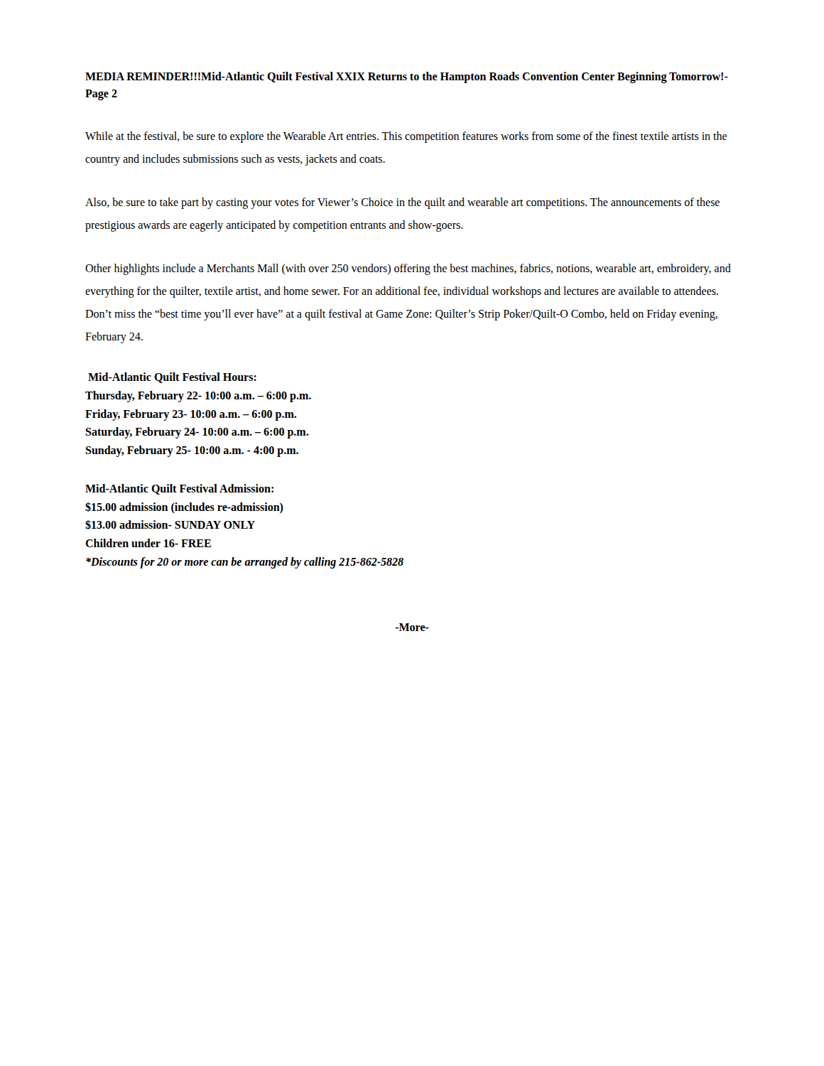MEDIA REMINDER!!!Mid-Atlantic Quilt Festival XXIX Returns to the Hampton Roads Convention Center Beginning Tomorrow!- Page 2
While at the festival, be sure to explore the Wearable Art entries. This competition features works from some of the finest textile artists in the country and includes submissions such as vests, jackets and coats.
Also, be sure to take part by casting your votes for Viewer’s Choice in the quilt and wearable art competitions. The announcements of these prestigious awards are eagerly anticipated by competition entrants and show-goers.
Other highlights include a Merchants Mall (with over 250 vendors) offering the best machines, fabrics, notions, wearable art, embroidery, and everything for the quilter, textile artist, and home sewer. For an additional fee, individual workshops and lectures are available to attendees. Don’t miss the “best time you’ll ever have” at a quilt festival at Game Zone: Quilter’s Strip Poker/Quilt-O Combo, held on Friday evening, February 24.
Mid-Atlantic Quilt Festival Hours:
Thursday, February 22- 10:00 a.m. – 6:00 p.m.
Friday, February 23- 10:00 a.m. – 6:00 p.m.
Saturday, February 24- 10:00 a.m. – 6:00 p.m.
Sunday, February 25- 10:00 a.m. - 4:00 p.m.
Mid-Atlantic Quilt Festival Admission:
$15.00 admission (includes re-admission)
$13.00 admission- SUNDAY ONLY
Children under 16- FREE
*Discounts for 20 or more can be arranged by calling 215-862-5828
-More-